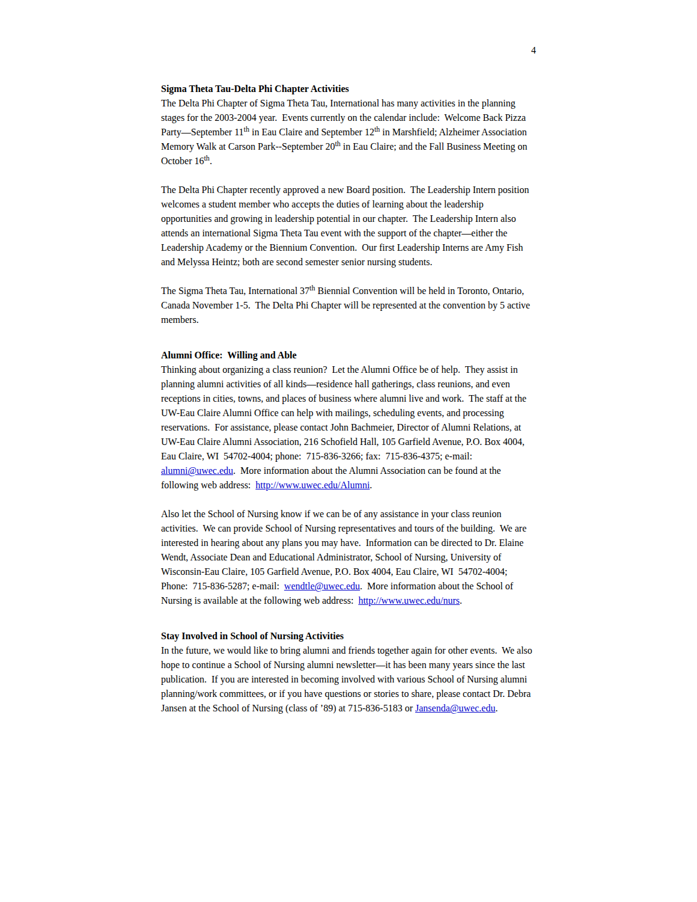4
Sigma Theta Tau-Delta Phi Chapter Activities
The Delta Phi Chapter of Sigma Theta Tau, International has many activities in the planning stages for the 2003-2004 year. Events currently on the calendar include: Welcome Back Pizza Party—September 11th in Eau Claire and September 12th in Marshfield; Alzheimer Association Memory Walk at Carson Park--September 20th in Eau Claire; and the Fall Business Meeting on October 16th.
The Delta Phi Chapter recently approved a new Board position. The Leadership Intern position welcomes a student member who accepts the duties of learning about the leadership opportunities and growing in leadership potential in our chapter. The Leadership Intern also attends an international Sigma Theta Tau event with the support of the chapter—either the Leadership Academy or the Biennium Convention. Our first Leadership Interns are Amy Fish and Melyssa Heintz; both are second semester senior nursing students.
The Sigma Theta Tau, International 37th Biennial Convention will be held in Toronto, Ontario, Canada November 1-5. The Delta Phi Chapter will be represented at the convention by 5 active members.
Alumni Office: Willing and Able
Thinking about organizing a class reunion? Let the Alumni Office be of help. They assist in planning alumni activities of all kinds—residence hall gatherings, class reunions, and even receptions in cities, towns, and places of business where alumni live and work. The staff at the UW-Eau Claire Alumni Office can help with mailings, scheduling events, and processing reservations. For assistance, please contact John Bachmeier, Director of Alumni Relations, at UW-Eau Claire Alumni Association, 216 Schofield Hall, 105 Garfield Avenue, P.O. Box 4004, Eau Claire, WI 54702-4004; phone: 715-836-3266; fax: 715-836-4375; e-mail: alumni@uwec.edu. More information about the Alumni Association can be found at the following web address: http://www.uwec.edu/Alumni.
Also let the School of Nursing know if we can be of any assistance in your class reunion activities. We can provide School of Nursing representatives and tours of the building. We are interested in hearing about any plans you may have. Information can be directed to Dr. Elaine Wendt, Associate Dean and Educational Administrator, School of Nursing, University of Wisconsin-Eau Claire, 105 Garfield Avenue, P.O. Box 4004, Eau Claire, WI 54702-4004; Phone: 715-836-5287; e-mail: wendtle@uwec.edu. More information about the School of Nursing is available at the following web address: http://www.uwec.edu/nurs.
Stay Involved in School of Nursing Activities
In the future, we would like to bring alumni and friends together again for other events. We also hope to continue a School of Nursing alumni newsletter—it has been many years since the last publication. If you are interested in becoming involved with various School of Nursing alumni planning/work committees, or if you have questions or stories to share, please contact Dr. Debra Jansen at the School of Nursing (class of ’89) at 715-836-5183 or Jansenda@uwec.edu.